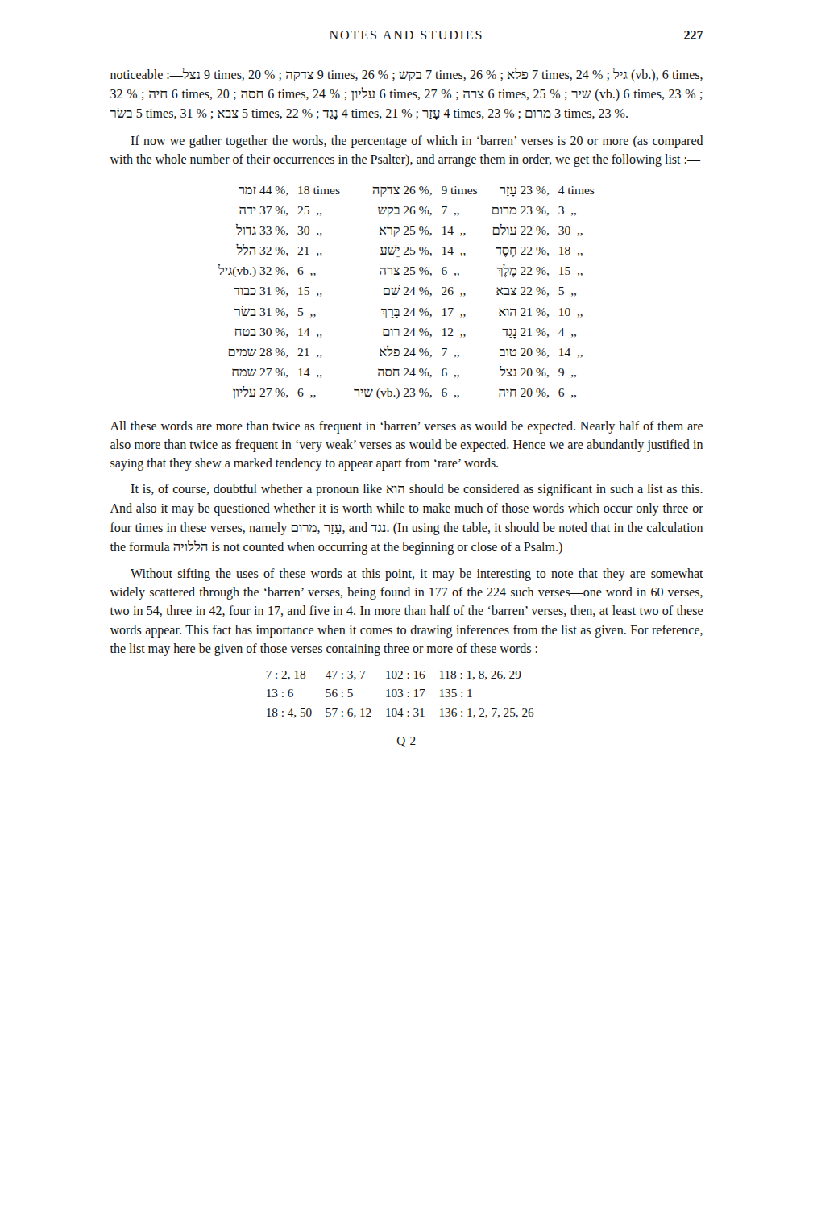NOTES AND STUDIES 227
noticeable :—נצל 9 times, 20 % ; צדקה 9 times, 26 % ; בקש 7 times, 26 % ; פלא 7 times, 24 % ; גיל (vb.), 6 times, 32 % ; חיה 6 times, 20 ; חסה 6 times, 24 % ; עליון 6 times, 27 % ; צרה 6 times, 25 % ; שיר (vb.) 6 times, 23 % ; בשׂר 5 times, 31 % ; צבא 5 times, 22 % ; נָגַד 4 times, 21 % ; עָזַר 4 times, 23 % ; מרום 3 times, 23 %.
If now we gather together the words, the percentage of which in ‘barren’ verses is 20 or more (as compared with the whole number of their occurrences in the Psalter), and arrange them in order, we get the following list :—
| זמר 44 %, | 18 times | צדקה 26 %, | 9 times | עָזַר 23 %, | 4 times |
| ידה 37 %, | 25 ,, | בקש 26 %, | 7 ,, | מרום 23 %, | 3 ,, |
| גדול 33 %, | 30 ,, | קרא 25 %, | 14 ,, | עולם 22 %, | 30 ,, |
| הלל 32 %, | 21 ,, | יֵשַׁע 25 %, | 14 ,, | חֶסֶד 22 %, | 18 ,, |
| גיל (vb.) 32 %, | 6 ,, | צרה 25 %, | 6 ,, | מֶלֶךְ 22 %, | 15 ,, |
| כבוד 31 %, | 15 ,, | שֵׁם 24 %, | 26 ,, | צבא 22 %, | 5 ,, |
| בשׂר 31 %, | 5 ,, | בָּרַךְ 24 %, | 17 ,, | הוא 21 %, | 10 ,, |
| בטח 30 %, | 14 ,, | רום 24 %, | 12 ,, | נָגַד 21 %, | 4 ,, |
| שמים 28 %, | 21 ,, | פלא 24 %, | 7 ,, | טוב 20 %, | 14 ,, |
| שמח 27 %, | 14 ,, | חסה 24 %, | 6 ,, | נצל 20 %, | 9 ,, |
| עליון 27 %, | 6 ,, | שיר (vb.) 23 %, | 6 ,, | חיה 20 %, | 6 ,, |
All these words are more than twice as frequent in ‘barren’ verses as would be expected. Nearly half of them are also more than twice as frequent in ‘very weak’ verses as would be expected. Hence we are abundantly justified in saying that they shew a marked tendency to appear apart from ‘rare’ words.
It is, of course, doubtful whether a pronoun like הוא should be considered as significant in such a list as this. And also it may be questioned whether it is worth while to make much of those words which occur only three or four times in these verses, namely מרום, עָזַר, and נגד. (In using the table, it should be noted that in the calculation the formula הללויה is not counted when occurring at the beginning or close of a Psalm.)
Without sifting the uses of these words at this point, it may be interesting to note that they are somewhat widely scattered through the ‘barren’ verses, being found in 177 of the 224 such verses—one word in 60 verses, two in 54, three in 42, four in 17, and five in 4. In more than half of the ‘barren’ verses, then, at least two of these words appear. This fact has importance when it comes to drawing inferences from the list as given. For reference, the list may here be given of those verses containing three or more of these words :—
| 7 : 2, 18 | 47 : 3, 7 | 102 : 16 | 118 : 1, 8, 26, 29 |
| 13 : 6 | 56 : 5 | 103 : 17 | 135 : 1 |
| 18 : 4, 50 | 57 : 6, 12 | 104 : 31 | 136 : 1, 2, 7, 25, 26 |
Q 2